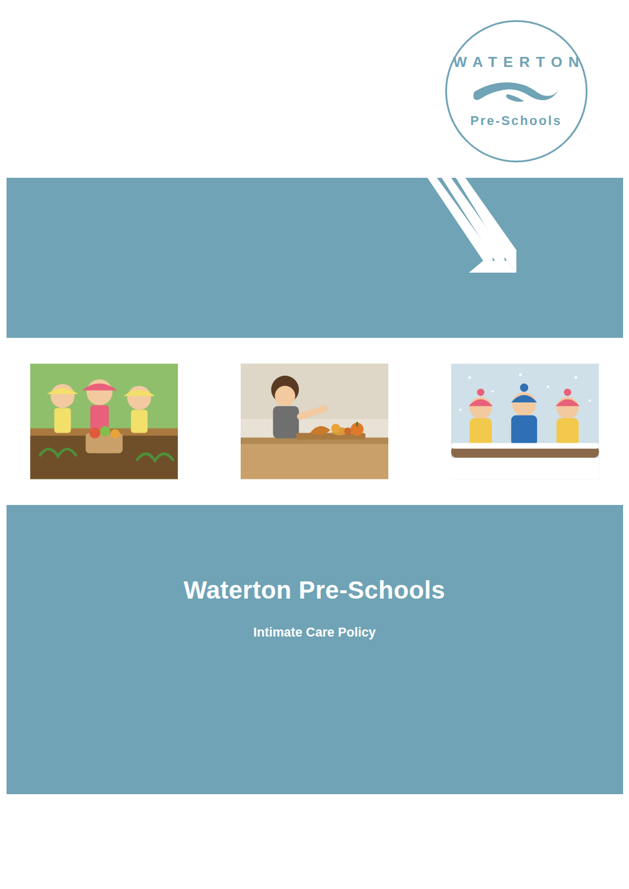WATERTON
Pre-Schools
Waterton Pre-Schools
Intimate Care Policy